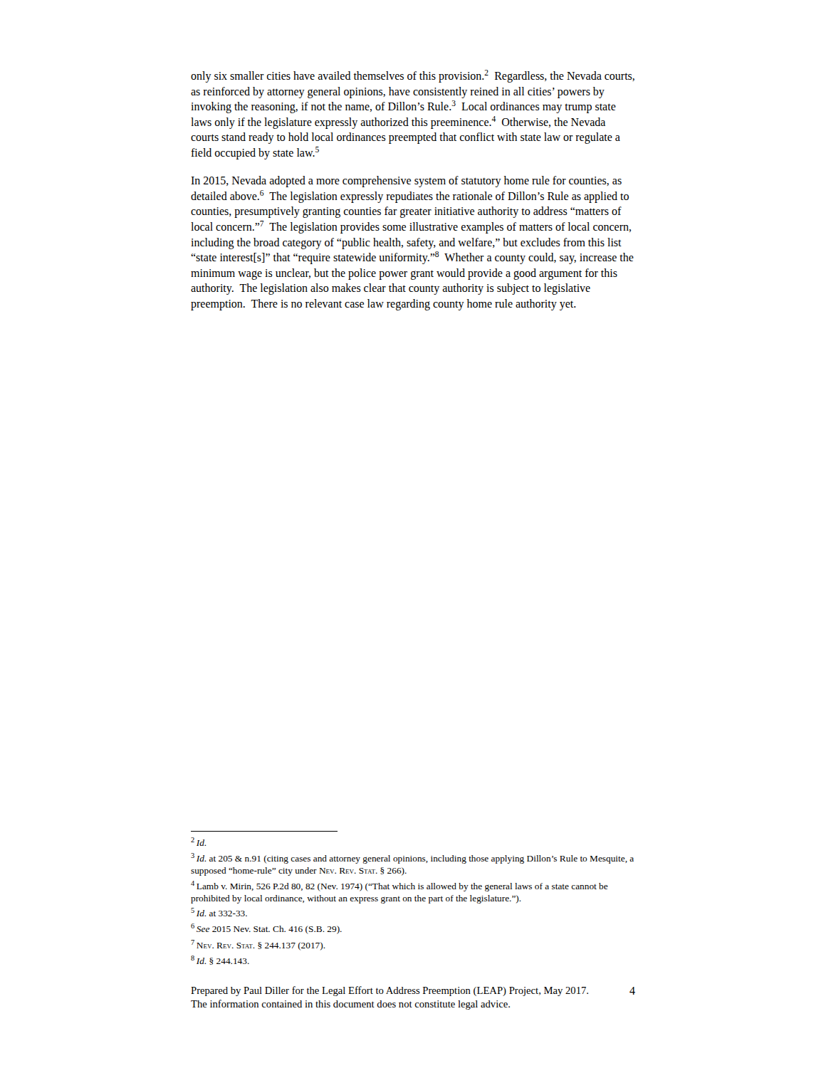only six smaller cities have availed themselves of this provision.2 Regardless, the Nevada courts, as reinforced by attorney general opinions, have consistently reined in all cities’ powers by invoking the reasoning, if not the name, of Dillon’s Rule.3 Local ordinances may trump state laws only if the legislature expressly authorized this preeminence.4 Otherwise, the Nevada courts stand ready to hold local ordinances preempted that conflict with state law or regulate a field occupied by state law.5
In 2015, Nevada adopted a more comprehensive system of statutory home rule for counties, as detailed above.6 The legislation expressly repudiates the rationale of Dillon’s Rule as applied to counties, presumptively granting counties far greater initiative authority to address “matters of local concern.”7 The legislation provides some illustrative examples of matters of local concern, including the broad category of “public health, safety, and welfare,” but excludes from this list “state interest[s]” that “require statewide uniformity.”8 Whether a county could, say, increase the minimum wage is unclear, but the police power grant would provide a good argument for this authority. The legislation also makes clear that county authority is subject to legislative preemption. There is no relevant case law regarding county home rule authority yet.
2 Id.
3 Id. at 205 & n.91 (citing cases and attorney general opinions, including those applying Dillon’s Rule to Mesquite, a supposed “home-rule” city under Nev. Rev. Stat. § 266).
4 Lamb v. Mirin, 526 P.2d 80, 82 (Nev. 1974) (“That which is allowed by the general laws of a state cannot be prohibited by local ordinance, without an express grant on the part of the legislature.”).
5 Id. at 332-33.
6 See 2015 Nev. Stat. Ch. 416 (S.B. 29).
7 Nev. Rev. Stat. § 244.137 (2017).
8 Id. § 244.143.
4 Prepared by Paul Diller for the Legal Effort to Address Preemption (LEAP) Project, May 2017.
The information contained in this document does not constitute legal advice.